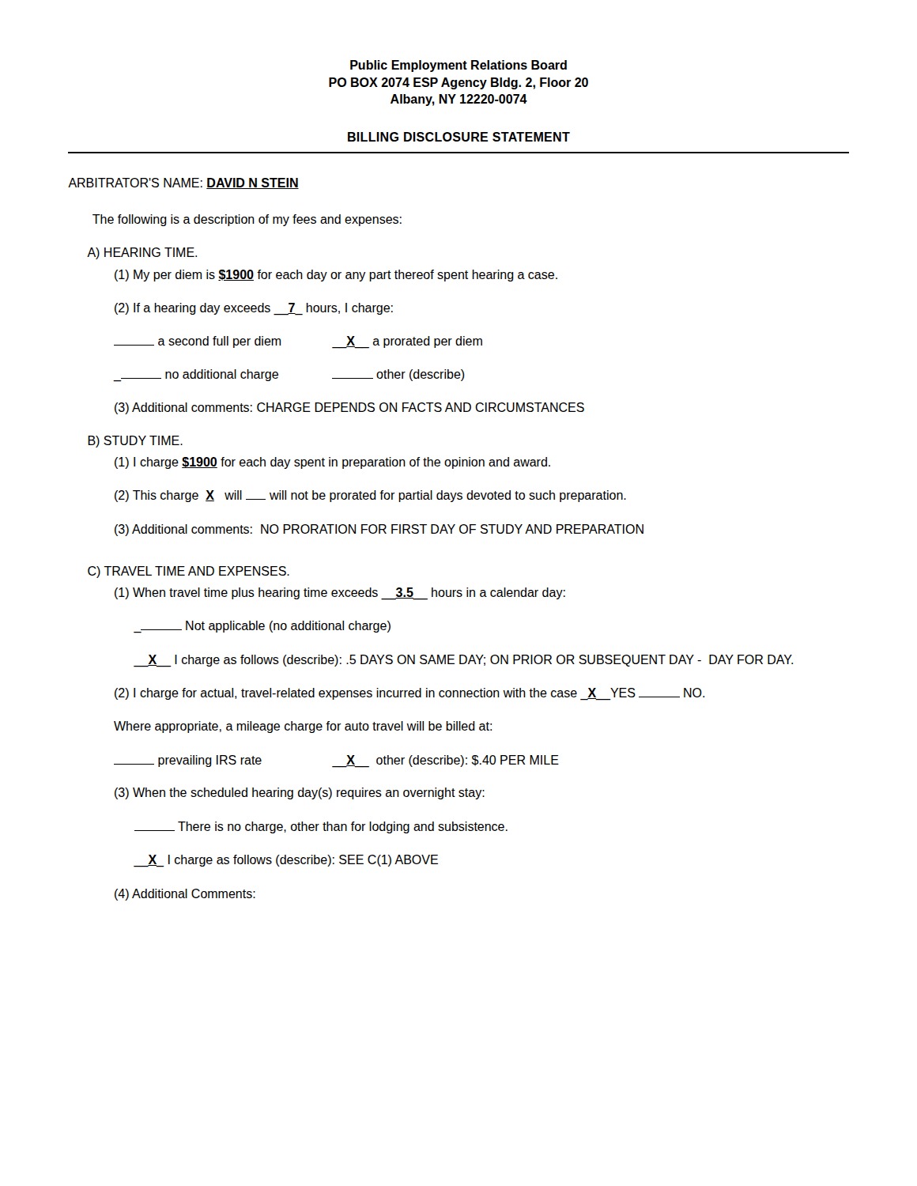Public Employment Relations Board
PO BOX 2074 ESP Agency Bldg. 2, Floor 20
Albany, NY 12220-0074
BILLING DISCLOSURE STATEMENT
ARBITRATOR'S NAME: DAVID N STEIN
The following is a description of my fees and expenses:
A) HEARING TIME.
(1) My per diem is $1900 for each day or any part thereof spent hearing a case.
(2) If a hearing day exceeds __7_ hours, I charge:
a second full per diem __X__ a prorated per diem
_ no additional charge other (describe)
(3) Additional comments: CHARGE DEPENDS ON FACTS AND CIRCUMSTANCES
B) STUDY TIME.
(1) I charge $1900 for each day spent in preparation of the opinion and award.
(2) This charge X will will not be prorated for partial days devoted to such preparation.
(3) Additional comments: NO PRORATION FOR FIRST DAY OF STUDY AND PREPARATION
C) TRAVEL TIME AND EXPENSES.
(1) When travel time plus hearing time exceeds __3.5__ hours in a calendar day:
_ Not applicable (no additional charge)
__X__ I charge as follows (describe): .5 DAYS ON SAME DAY; ON PRIOR OR SUBSEQUENT DAY - DAY FOR DAY.
(2) I charge for actual, travel-related expenses incurred in connection with the case _X__YES NO.
Where appropriate, a mileage charge for auto travel will be billed at:
prevailing IRS rate __X__ other (describe): $.40 PER MILE
(3) When the scheduled hearing day(s) requires an overnight stay:
There is no charge, other than for lodging and subsistence.
__X_ I charge as follows (describe): SEE C(1) ABOVE
(4) Additional Comments: